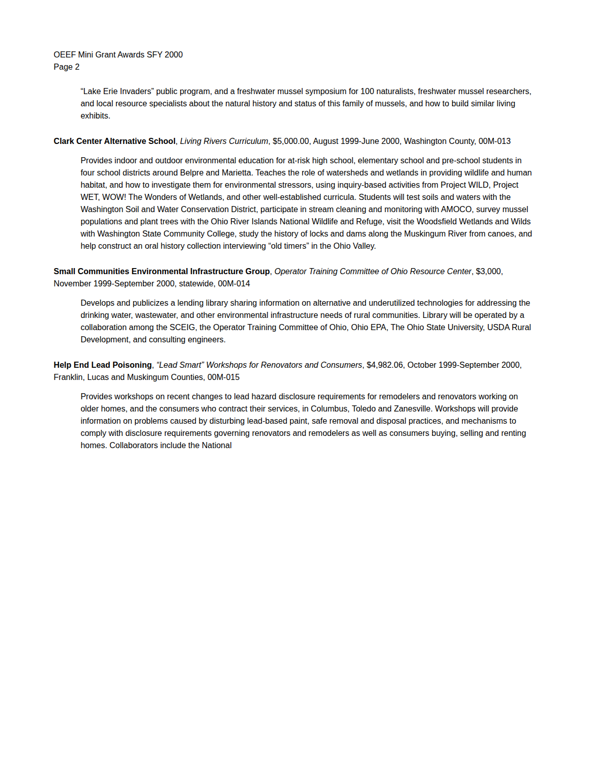OEEF Mini Grant Awards SFY 2000
Page 2
“Lake Erie Invaders” public program, and a freshwater mussel symposium for 100 naturalists, freshwater mussel researchers, and local resource specialists about the natural history and status of this family of mussels, and how to build similar living exhibits.
Clark Center Alternative School, Living Rivers Curriculum, $5,000.00, August 1999-June 2000, Washington County, 00M-013
Provides indoor and outdoor environmental education for at-risk high school, elementary school and pre-school students in four school districts around Belpre and Marietta. Teaches the role of watersheds and wetlands in providing wildlife and human habitat, and how to investigate them for environmental stressors, using inquiry-based activities from Project WILD, Project WET, WOW! The Wonders of Wetlands, and other well-established curricula. Students will test soils and waters with the Washington Soil and Water Conservation District, participate in stream cleaning and monitoring with AMOCO, survey mussel populations and plant trees with the Ohio River Islands National Wildlife and Refuge, visit the Woodsfield Wetlands and Wilds with Washington State Community College, study the history of locks and dams along the Muskingum River from canoes, and help construct an oral history collection interviewing “old timers” in the Ohio Valley.
Small Communities Environmental Infrastructure Group, Operator Training Committee of Ohio Resource Center, $3,000, November 1999-September 2000, statewide, 00M-014
Develops and publicizes a lending library sharing information on alternative and underutilized technologies for addressing the drinking water, wastewater, and other environmental infrastructure needs of rural communities. Library will be operated by a collaboration among the SCEIG, the Operator Training Committee of Ohio, Ohio EPA, The Ohio State University, USDA Rural Development, and consulting engineers.
Help End Lead Poisoning, “Lead Smart” Workshops for Renovators and Consumers, $4,982.06, October 1999-September 2000, Franklin, Lucas and Muskingum Counties, 00M-015
Provides workshops on recent changes to lead hazard disclosure requirements for remodelers and renovators working on older homes, and the consumers who contract their services, in Columbus, Toledo and Zanesville. Workshops will provide information on problems caused by disturbing lead-based paint, safe removal and disposal practices, and mechanisms to comply with disclosure requirements governing renovators and remodelers as well as consumers buying, selling and renting homes. Collaborators include the National